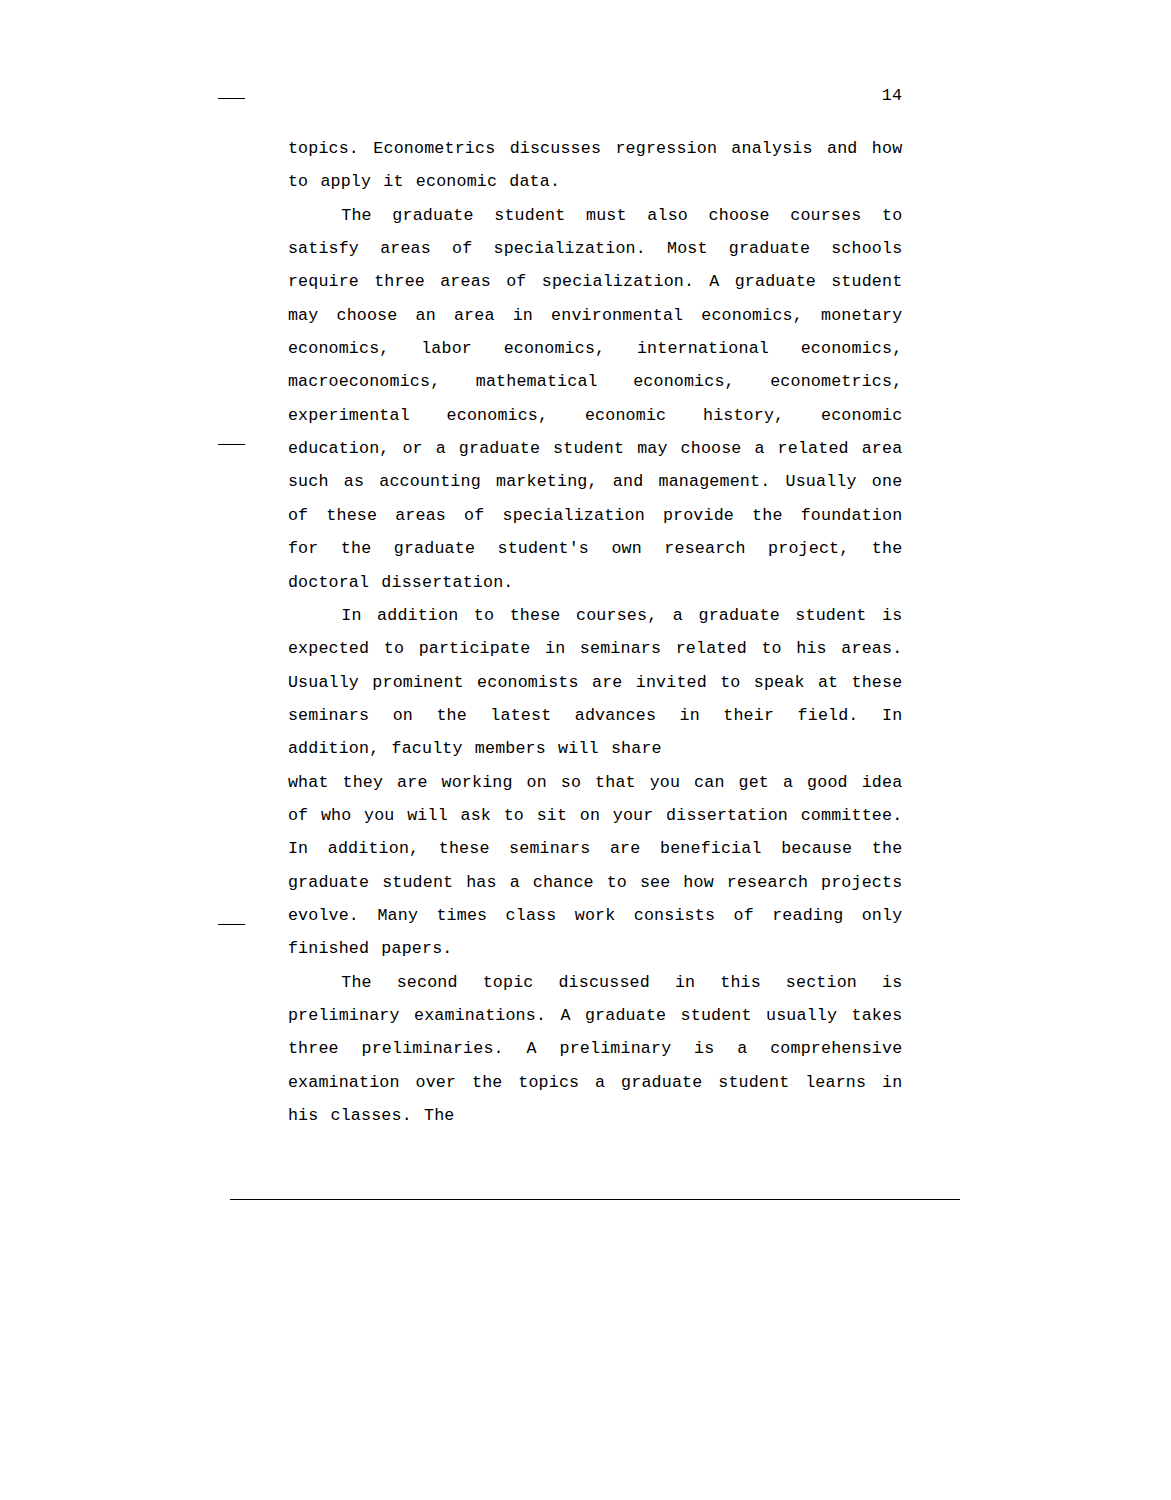14
topics. Econometrics discusses regression analysis and how to apply it economic data.
The graduate student must also choose courses to satisfy areas of specialization. Most graduate schools require three areas of specialization. A graduate student may choose an area in environmental economics, monetary economics, labor economics, international economics, macroeconomics, mathematical economics, econometrics, experimental economics, economic history, economic education, or a graduate student may choose a related area such as accounting marketing, and management. Usually one of these areas of specialization provide the foundation for the graduate student's own research project, the doctoral dissertation.
In addition to these courses, a graduate student is expected to participate in seminars related to his areas. Usually prominent economists are invited to speak at these seminars on the latest advances in their field. In addition, faculty members will share
what they are working on so that you can get a good idea of who you will ask to sit on your dissertation committee. In addition, these seminars are beneficial because the graduate student has a chance to see how research projects evolve. Many times class work consists of reading only finished papers.
The second topic discussed in this section is preliminary examinations. A graduate student usually takes three preliminaries. A preliminary is a comprehensive examination over the topics a graduate student learns in his classes. The